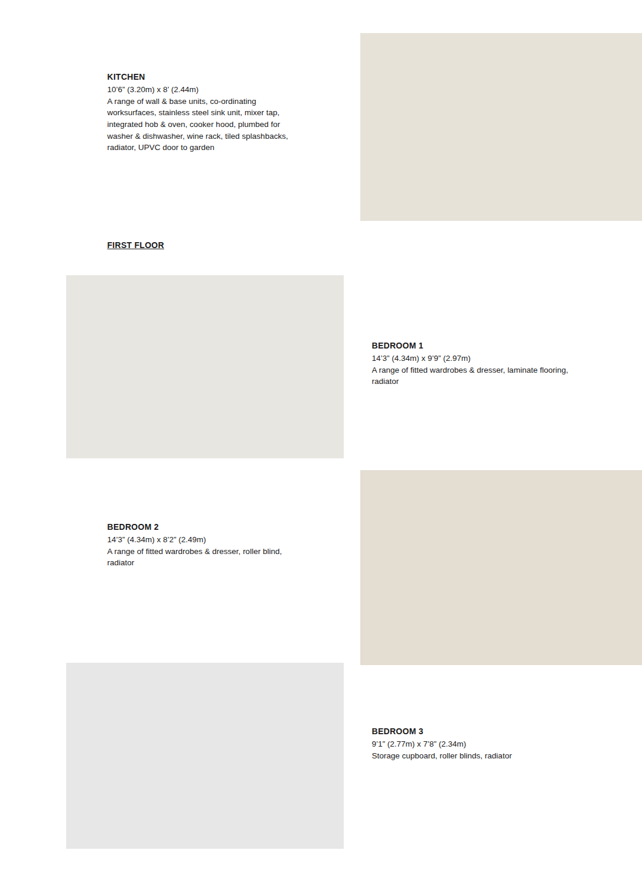Kitchen
10’6” (3.20m) x 8’ (2.44m)
A range of wall & base units, co-ordinating worksurfaces, stainless steel sink unit, mixer tap, integrated hob & oven, cooker hood, plumbed for washer & dishwasher, wine rack, tiled splashbacks, radiator, UPVC door to garden
FIRST FLOOR
Bedroom 1
14’3” (4.34m) x 9’9” (2.97m)
A range of fitted wardrobes & dresser, laminate flooring, radiator
Bedroom 2
14’3” (4.34m) x 8’2” (2.49m)
A range of fitted wardrobes & dresser, roller blind, radiator
Bedroom 3
9’1” (2.77m) x 7’8” (2.34m)
Storage cupboard, roller blinds, radiator